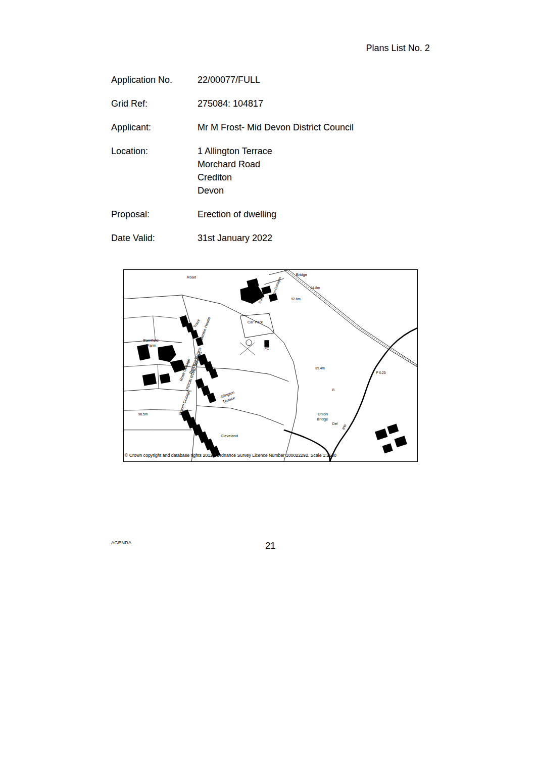Plans List No. 2
| Application No. | 22/00077/FULL |
| Grid Ref: | 275084: 104817 |
| Applicant: | Mr M Frost- Mid Devon District Council |
| Location: | 1 Allington Terrace Morchard Road Crediton Devon |
| Proposal: | Erection of dwelling |
| Date Valid: | 31st January 2022 |
Road Bridge 94.8m 92.6m 89.4m P 0.25 B 96.5m Track Track Sub Station Sun Cottages Barnfield Farm Jasmine House Sunnyhill Bendigo Terrace Rose Cottage UNION ROAD Broom Cottage Allington Terrace Cleveland Car Park PC Union Bridge Def RW
© Crown copyright and database rights 2012. Ordnance Survey Licence Number 100022292. Scale 1:2500
AGENDA 21